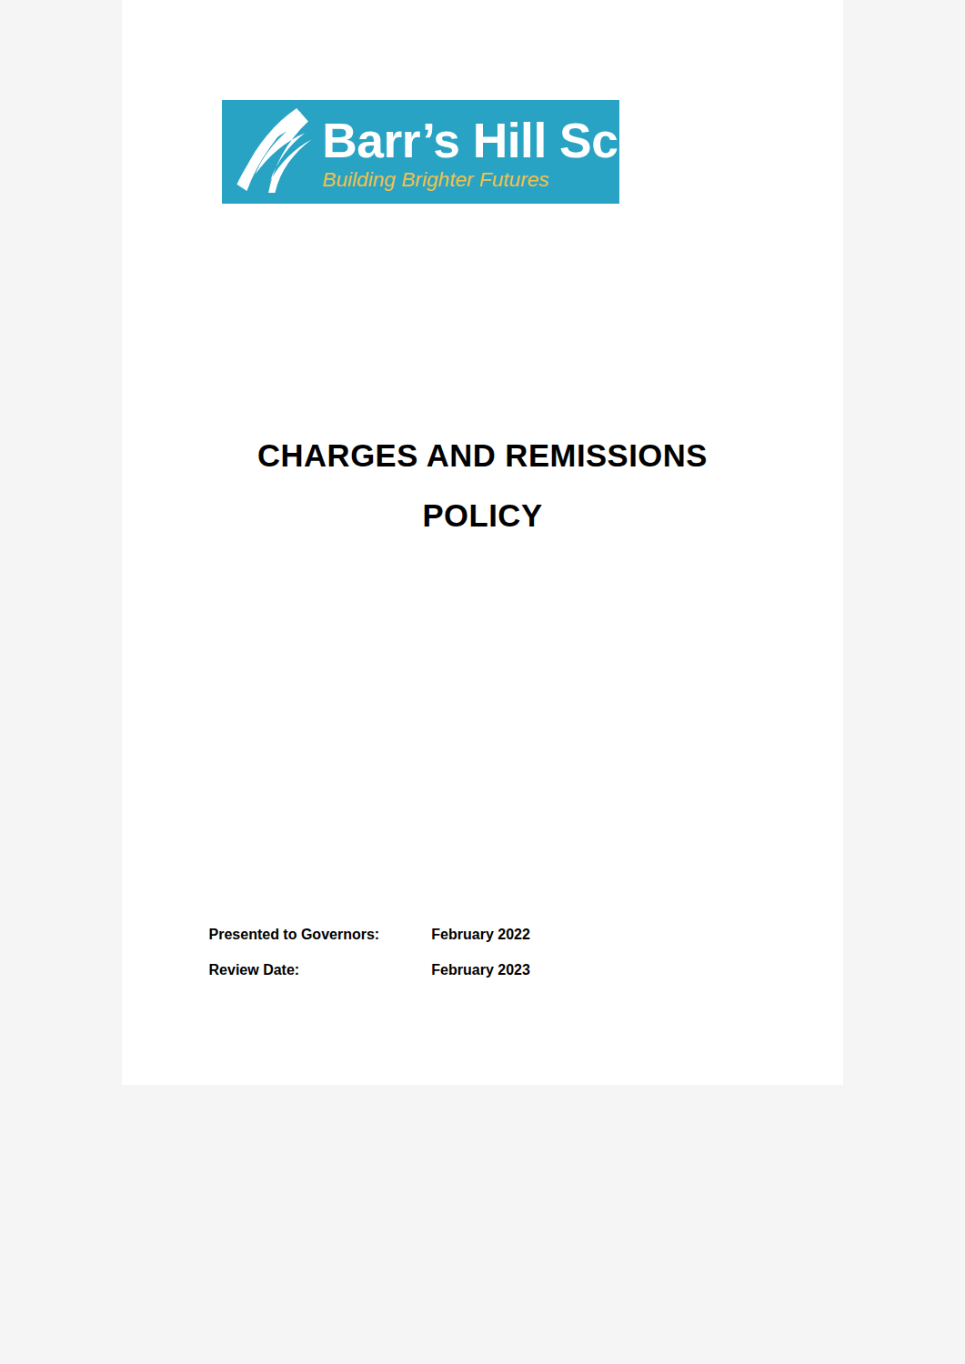Barr’s Hill School
Building Brighter Futures
CHARGES AND REMISSIONS
POLICY
| Presented to Governors: | February 2022 |
| Review Date: | February 2023 |